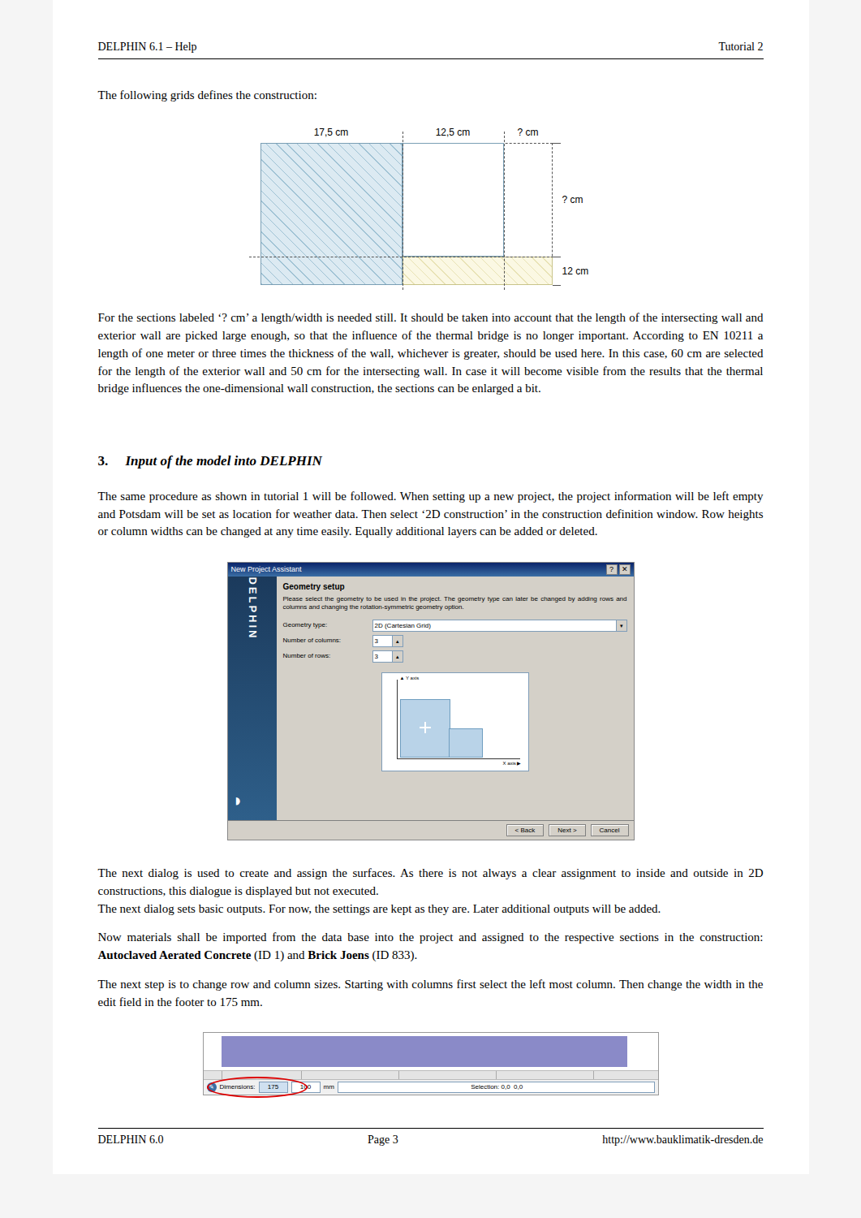DELPHIN 6.1 – Help Tutorial 2
The following grids defines the construction:
17,5 cm 12,5 cm ? cm
? cm
12 cm
For the sections labeled ‘? cm’ a length/width is needed still. It should be taken into account that the length of the intersecting wall and exterior wall are picked large enough, so that the influence of the thermal bridge is no longer important. According to EN 10211 a length of one meter or three times the thickness of the wall, whichever is greater, should be used here. In this case, 60 cm are selected for the length of the exterior wall and 50 cm for the intersecting wall. In case it will become visible from the results that the thermal bridge influences the one-dimensional wall construction, the sections can be enlarged a bit.
3. Input of the model into DELPHIN
The same procedure as shown in tutorial 1 will be followed. When setting up a new project, the project information will be left empty and Potsdam will be set as location for weather data. Then select ‘2D construction’ in the construction definition window. Row heights or column widths can be changed at any time easily. Equally additional layers can be added or deleted.
New Project Assistant ?✕
DELPHIN
◗
Geometry setup
Please select the geometry to be used in the project. The geometry type can later be changed by adding rows and columns and changing the rotation-symmetric geometry option.
Geometry type:
2D (Cartesian Grid)▾
Number of columns:
3▴
Number of rows:
3▴
▲ Y axis
X axis ▶
< Back Next > Cancel
The next dialog is used to create and assign the surfaces. As there is not always a clear assignment to inside and outside in 2D constructions, this dialogue is displayed but not executed.
The next dialog sets basic outputs. For now, the settings are kept as they are. Later additional outputs will be added.
Now materials shall be imported from the data base into the project and assigned to the respective sections in the construction: Autoclaved Aerated Concrete (ID 1) and Brick Joens (ID 833).
The next step is to change row and column sizes. Starting with columns first select the left most column. Then change the width in the edit field in the footer to 175 mm.
✎
Dimensions:
175
100
mm
Selection: 0,0 0,0
DELPHIN 6.0 Page 3 http://www.bauklimatik-dresden.de